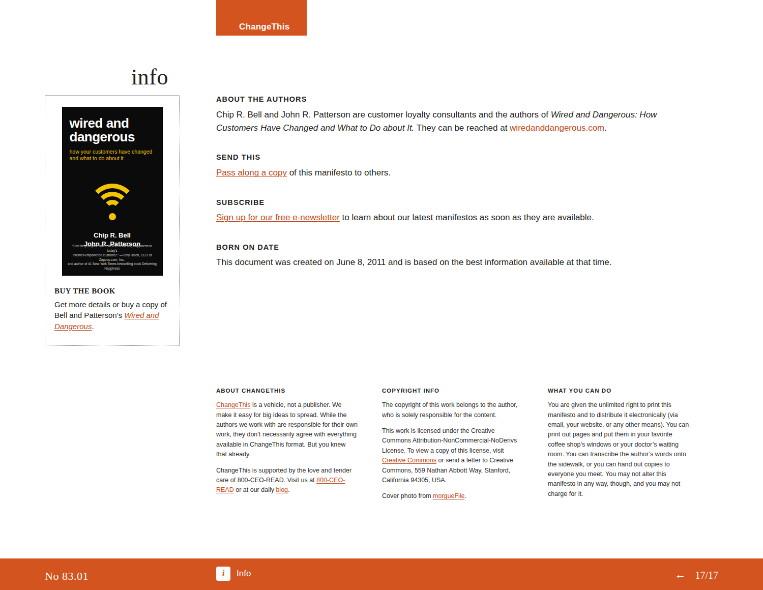ChangeThis
info
wired and
dangerous
how your customers have changed
and what to do about it
Chip R. Bell
John R. Patterson
“Can help anyone interested in delivering happiness to today’s
Internet-empowered customer.” —Tony Hsieh, CEO of Zappos.com, Inc.,
and author of #1 New York Times bestselling book Delivering Happiness
BUY THE BOOK
Get more details or buy a copy of Bell and Patterson’s Wired and Dangerous.
About the Authors
Chip R. Bell and John R. Patterson are customer loyalty consultants and the authors of Wired and Dangerous: How Customers Have Changed and What to Do about It. They can be reached at wiredanddangerous.com.
Send This
Pass along a copy of this manifesto to others.
Subscribe
Sign up for our free e-newsletter to learn about our latest manifestos as soon as they are available.
Born on Date
This document was created on June 8, 2011 and is based on the best information available at that time.
About ChangeThis
ChangeThis is a vehicle, not a publisher. We make it easy for big ideas to spread. While the authors we work with are responsible for their own work, they don’t necessarily agree with everything available in ChangeThis format. But you knew that already.
ChangeThis is supported by the love and tender care of 800-CEO-READ. Visit us at 800-CEO-READ or at our daily blog.
Copyright info
The copyright of this work belongs to the author, who is solely responsible for the content.
This work is licensed under the Creative Commons Attribution-NonCommercial-NoDerivs License. To view a copy of this license, visit Creative Commons or send a letter to Creative Commons, 559 Nathan Abbott Way, Stanford, California 94305, USA.
Cover photo from morgueFile.
What you can do
You are given the unlimited right to print this manifesto and to distribute it electronically (via email, your website, or any other means). You can print out pages and put them in your favorite coffee shop’s windows or your doctor’s waiting room. You can transcribe the author’s words onto the sidewalk, or you can hand out copies to everyone you meet. You may not alter this manifesto in any way, though, and you may not charge for it.
No 83.01
i
Info
← 17/17